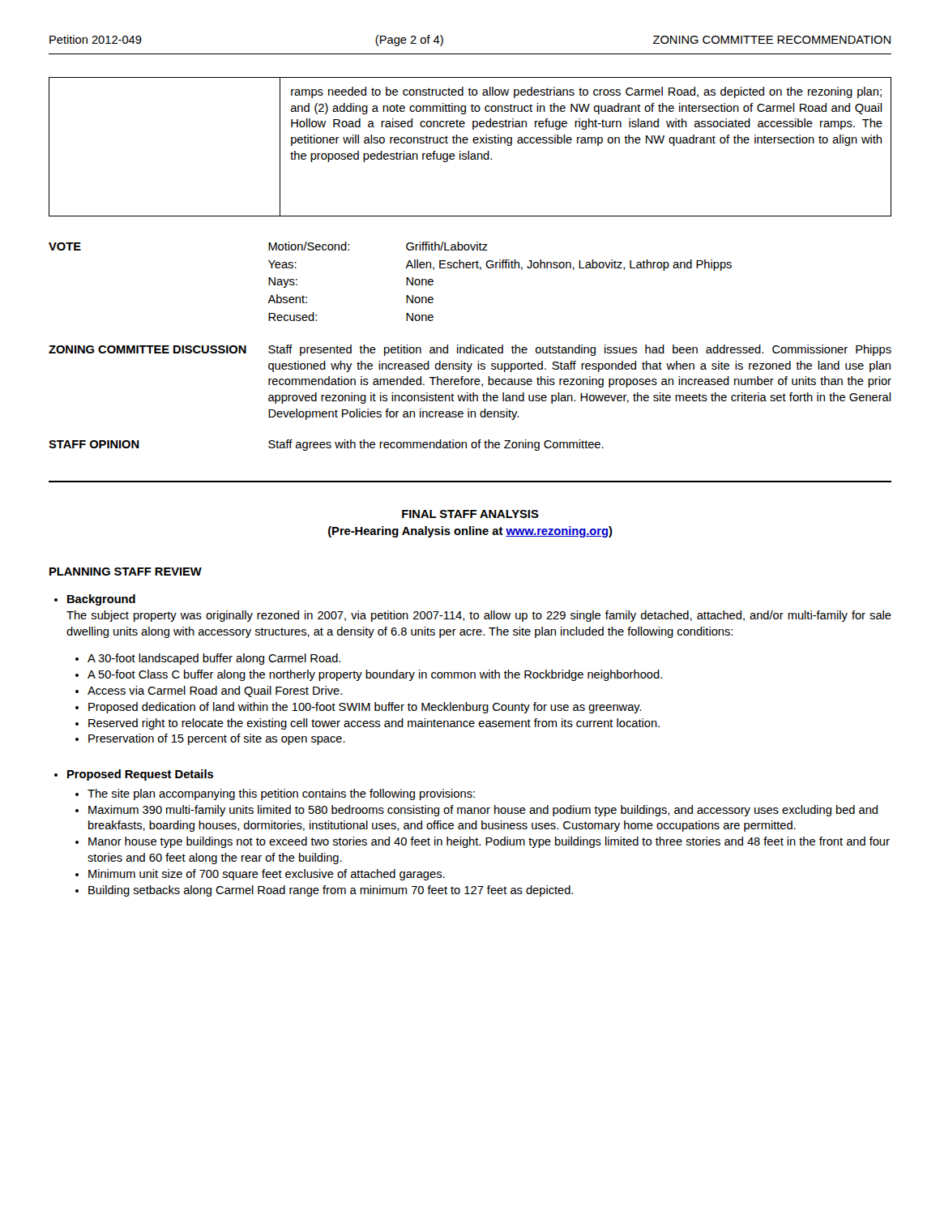Petition 2012-049
(Page 2 of 4)
ZONING COMMITTEE RECOMMENDATION
ramps needed to be constructed to allow pedestrians to cross Carmel Road, as depicted on the rezoning plan; and (2) adding a note committing to construct in the NW quadrant of the intersection of Carmel Road and Quail Hollow Road a raised concrete pedestrian refuge right-turn island with associated accessible ramps. The petitioner will also reconstruct the existing accessible ramp on the NW quadrant of the intersection to align with the proposed pedestrian refuge island.
VOTE
| Motion/Second: | Griffith/Labovitz |
| Yeas: | Allen, Eschert, Griffith, Johnson, Labovitz, Lathrop and Phipps |
| Nays: | None |
| Absent: | None |
| Recused: | None |
ZONING COMMITTEE DISCUSSION
Staff presented the petition and indicated the outstanding issues had been addressed. Commissioner Phipps questioned why the increased density is supported. Staff responded that when a site is rezoned the land use plan recommendation is amended. Therefore, because this rezoning proposes an increased number of units than the prior approved rezoning it is inconsistent with the land use plan. However, the site meets the criteria set forth in the General Development Policies for an increase in density.
STAFF OPINION
Staff agrees with the recommendation of the Zoning Committee.
FINAL STAFF ANALYSIS
(Pre-Hearing Analysis online at www.rezoning.org)
PLANNING STAFF REVIEW
Background
The subject property was originally rezoned in 2007, via petition 2007-114, to allow up to 229 single family detached, attached, and/or multi-family for sale dwelling units along with accessory structures, at a density of 6.8 units per acre. The site plan included the following conditions:
A 30-foot landscaped buffer along Carmel Road.
A 50-foot Class C buffer along the northerly property boundary in common with the Rockbridge neighborhood.
Access via Carmel Road and Quail Forest Drive.
Proposed dedication of land within the 100-foot SWIM buffer to Mecklenburg County for use as greenway.
Reserved right to relocate the existing cell tower access and maintenance easement from its current location.
Preservation of 15 percent of site as open space.
Proposed Request Details
The site plan accompanying this petition contains the following provisions:
Maximum 390 multi-family units limited to 580 bedrooms consisting of manor house and podium type buildings, and accessory uses excluding bed and breakfasts, boarding houses, dormitories, institutional uses, and office and business uses. Customary home occupations are permitted.
Manor house type buildings not to exceed two stories and 40 feet in height. Podium type buildings limited to three stories and 48 feet in the front and four stories and 60 feet along the rear of the building.
Minimum unit size of 700 square feet exclusive of attached garages.
Building setbacks along Carmel Road range from a minimum 70 feet to 127 feet as depicted.